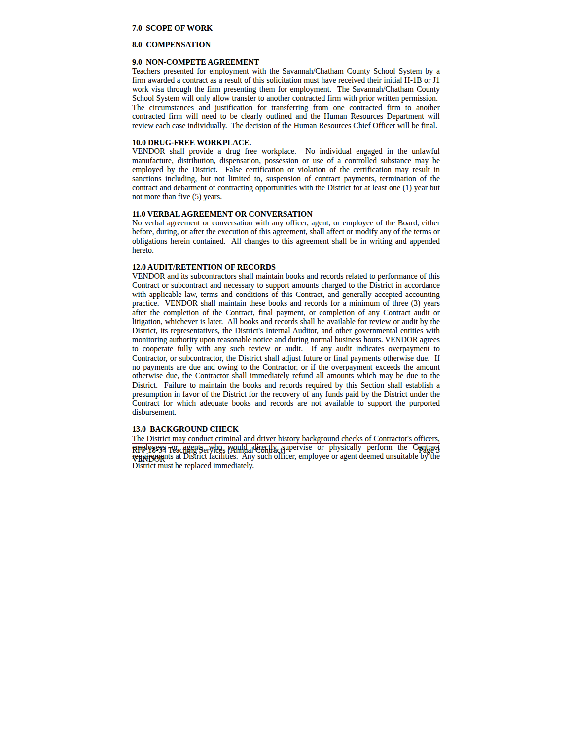7.0 SCOPE OF WORK
8.0 COMPENSATION
9.0 NON-COMPETE AGREEMENT
Teachers presented for employment with the Savannah/Chatham County School System by a firm awarded a contract as a result of this solicitation must have received their initial H-1B or J1 work visa through the firm presenting them for employment. The Savannah/Chatham County School System will only allow transfer to another contracted firm with prior written permission. The circumstances and justification for transferring from one contracted firm to another contracted firm will need to be clearly outlined and the Human Resources Department will review each case individually. The decision of the Human Resources Chief Officer will be final.
10.0 DRUG-FREE WORKPLACE.
VENDOR shall provide a drug free workplace. No individual engaged in the unlawful manufacture, distribution, dispensation, possession or use of a controlled substance may be employed by the District. False certification or violation of the certification may result in sanctions including, but not limited to, suspension of contract payments, termination of the contract and debarment of contracting opportunities with the District for at least one (1) year but not more than five (5) years.
11.0 VERBAL AGREEMENT OR CONVERSATION
No verbal agreement or conversation with any officer, agent, or employee of the Board, either before, during, or after the execution of this agreement, shall affect or modify any of the terms or obligations herein contained. All changes to this agreement shall be in writing and appended hereto.
12.0 AUDIT/RETENTION OF RECORDS
VENDOR and its subcontractors shall maintain books and records related to performance of this Contract or subcontract and necessary to support amounts charged to the District in accordance with applicable law, terms and conditions of this Contract, and generally accepted accounting practice. VENDOR shall maintain these books and records for a minimum of three (3) years after the completion of the Contract, final payment, or completion of any Contract audit or litigation, whichever is later. All books and records shall be available for review or audit by the District, its representatives, the District's Internal Auditor, and other governmental entities with monitoring authority upon reasonable notice and during normal business hours. VENDOR agrees to cooperate fully with any such review or audit. If any audit indicates overpayment to Contractor, or subcontractor, the District shall adjust future or final payments otherwise due. If no payments are due and owing to the Contractor, or if the overpayment exceeds the amount otherwise due, the Contractor shall immediately refund all amounts which may be due to the District. Failure to maintain the books and records required by this Section shall establish a presumption in favor of the District for the recovery of any funds paid by the District under the Contract for which adequate books and records are not available to support the purported disbursement.
13.0 BACKGROUND CHECK
The District may conduct criminal and driver history background checks of Contractor's officers, employees or agents who would directly supervise or physically perform the Contract requirements at District facilities. Any such officer, employee or agent deemed unsuitable by the District must be replaced immediately.
RFP 18-34 Teaching Services (Annual Contract)
VENDOR Page 3